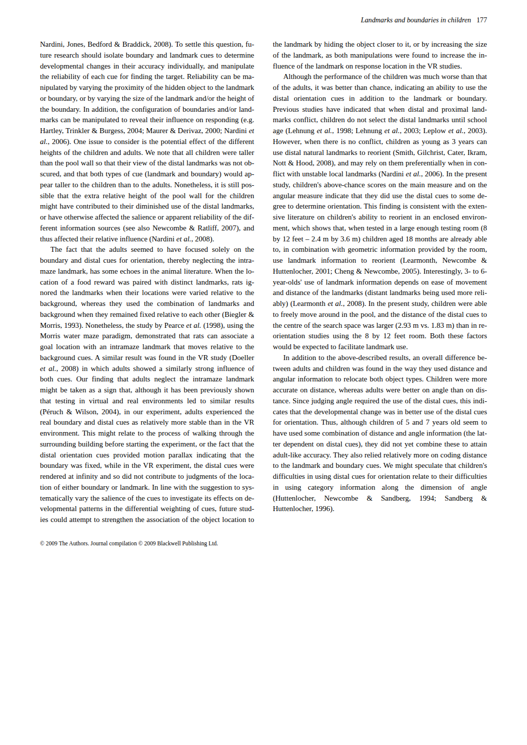Landmarks and boundaries in children 177
Nardini, Jones, Bedford & Braddick, 2008). To settle this question, future research should isolate boundary and landmark cues to determine developmental changes in their accuracy individually, and manipulate the reliability of each cue for finding the target. Reliability can be manipulated by varying the proximity of the hidden object to the landmark or boundary, or by varying the size of the landmark and/or the height of the boundary. In addition, the configuration of boundaries and/or landmarks can be manipulated to reveal their influence on responding (e.g. Hartley, Trinkler & Burgess, 2004; Maurer & Derivaz, 2000; Nardini et al., 2006). One issue to consider is the potential effect of the different heights of the children and adults. We note that all children were taller than the pool wall so that their view of the distal landmarks was not obscured, and that both types of cue (landmark and boundary) would appear taller to the children than to the adults. Nonetheless, it is still possible that the extra relative height of the pool wall for the children might have contributed to their diminished use of the distal landmarks, or have otherwise affected the salience or apparent reliability of the different information sources (see also Newcombe & Ratliff, 2007), and thus affected their relative influence (Nardini et al., 2008).
The fact that the adults seemed to have focused solely on the boundary and distal cues for orientation, thereby neglecting the intramaze landmark, has some echoes in the animal literature. When the location of a food reward was paired with distinct landmarks, rats ignored the landmarks when their locations were varied relative to the background, whereas they used the combination of landmarks and background when they remained fixed relative to each other (Biegler & Morris, 1993). Nonetheless, the study by Pearce et al. (1998), using the Morris water maze paradigm, demonstrated that rats can associate a goal location with an intramaze landmark that moves relative to the background cues. A similar result was found in the VR study (Doeller et al., 2008) in which adults showed a similarly strong influence of both cues. Our finding that adults neglect the intramaze landmark might be taken as a sign that, although it has been previously shown that testing in virtual and real environments led to similar results (Péruch & Wilson, 2004), in our experiment, adults experienced the real boundary and distal cues as relatively more stable than in the VR environment. This might relate to the process of walking through the surrounding building before starting the experiment, or the fact that the distal orientation cues provided motion parallax indicating that the boundary was fixed, while in the VR experiment, the distal cues were rendered at infinity and so did not contribute to judgments of the location of either boundary or landmark. In line with the suggestion to systematically vary the salience of the cues to investigate its effects on developmental patterns in the differential weighting of cues, future studies could attempt to strengthen the association of the object location to the landmark by hiding the object closer to it, or by increasing the size of the landmark, as both manipulations were found to increase the influence of the landmark on response location in the VR studies.
Although the performance of the children was much worse than that of the adults, it was better than chance, indicating an ability to use the distal orientation cues in addition to the landmark or boundary. Previous studies have indicated that when distal and proximal landmarks conflict, children do not select the distal landmarks until school age (Lehnung et al., 1998; Lehnung et al., 2003; Leplow et al., 2003). However, when there is no conflict, children as young as 3 years can use distal natural landmarks to reorient (Smith, Gilchrist, Cater, Ikram, Nott & Hood, 2008), and may rely on them preferentially when in conflict with unstable local landmarks (Nardini et al., 2006). In the present study, children's above-chance scores on the main measure and on the angular measure indicate that they did use the distal cues to some degree to determine orientation. This finding is consistent with the extensive literature on children's ability to reorient in an enclosed environment, which shows that, when tested in a large enough testing room (8 by 12 feet – 2.4 m by 3.6 m) children aged 18 months are already able to, in combination with geometric information provided by the room, use landmark information to reorient (Learmonth, Newcombe & Huttenlocher, 2001; Cheng & Newcombe, 2005). Interestingly, 3- to 6-year-olds' use of landmark information depends on ease of movement and distance of the landmarks (distant landmarks being used more reliably) (Learmonth et al., 2008). In the present study, children were able to freely move around in the pool, and the distance of the distal cues to the centre of the search space was larger (2.93 m vs. 1.83 m) than in reorientation studies using the 8 by 12 feet room. Both these factors would be expected to facilitate landmark use.
In addition to the above-described results, an overall difference between adults and children was found in the way they used distance and angular information to relocate both object types. Children were more accurate on distance, whereas adults were better on angle than on distance. Since judging angle required the use of the distal cues, this indicates that the developmental change was in better use of the distal cues for orientation. Thus, although children of 5 and 7 years old seem to have used some combination of distance and angle information (the latter dependent on distal cues), they did not yet combine these to attain adult-like accuracy. They also relied relatively more on coding distance to the landmark and boundary cues. We might speculate that children's difficulties in using distal cues for orientation relate to their difficulties in using category information along the dimension of angle (Huttenlocher, Newcombe & Sandberg, 1994; Sandberg & Huttenlocher, 1996).
© 2009 The Authors. Journal compilation © 2009 Blackwell Publishing Ltd.